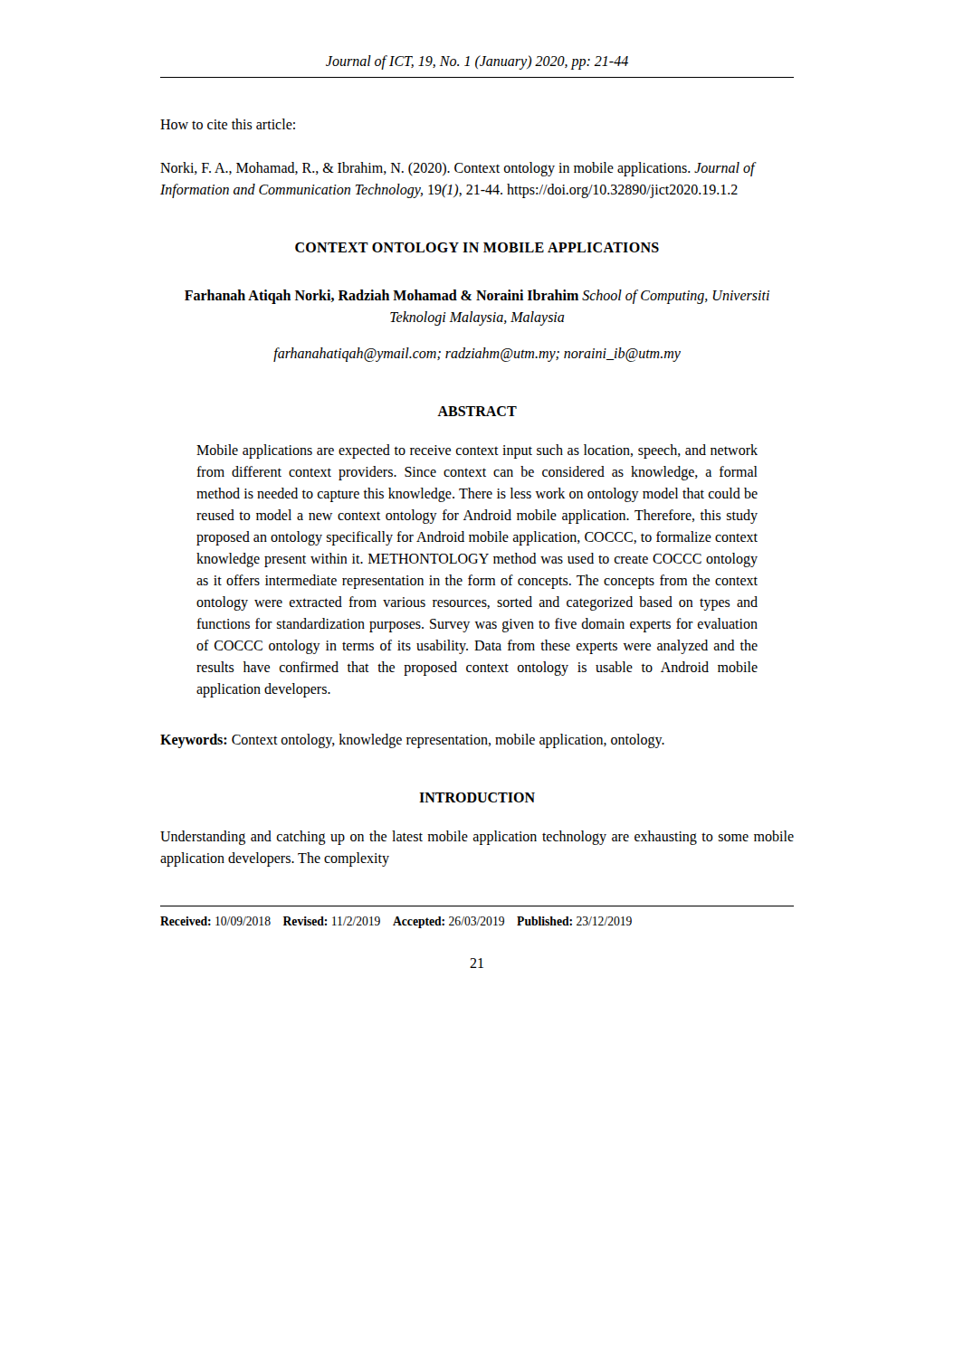Journal of ICT, 19, No. 1 (January) 2020, pp: 21-44
How to cite this article:
Norki, F. A., Mohamad, R., & Ibrahim, N. (2020). Context ontology in mobile applications. Journal of Information and Communication Technology, 19(1), 21-44. https://doi.org/10.32890/jict2020.19.1.2
Context Ontology in Mobile Applications
Farhanah Atiqah Norki, Radziah Mohamad & Noraini Ibrahim School of Computing, Universiti Teknologi Malaysia, Malaysia
farhanahatiqah@ymail.com; radziahm@utm.my; noraini_ib@utm.my
Abstract
Mobile applications are expected to receive context input such as location, speech, and network from different context providers. Since context can be considered as knowledge, a formal method is needed to capture this knowledge. There is less work on ontology model that could be reused to model a new context ontology for Android mobile application. Therefore, this study proposed an ontology specifically for Android mobile application, COCCC, to formalize context knowledge present within it. METHONTOLOGY method was used to create COCCC ontology as it offers intermediate representation in the form of concepts. The concepts from the context ontology were extracted from various resources, sorted and categorized based on types and functions for standardization purposes. Survey was given to five domain experts for evaluation of COCCC ontology in terms of its usability. Data from these experts were analyzed and the results have confirmed that the proposed context ontology is usable to Android mobile application developers.
Keywords: Context ontology, knowledge representation, mobile application, ontology.
Introduction
Understanding and catching up on the latest mobile application technology are exhausting to some mobile application developers. The complexity
Received: 10/09/2018 Revised: 11/2/2019 Accepted: 26/03/2019 Published: 23/12/2019
21